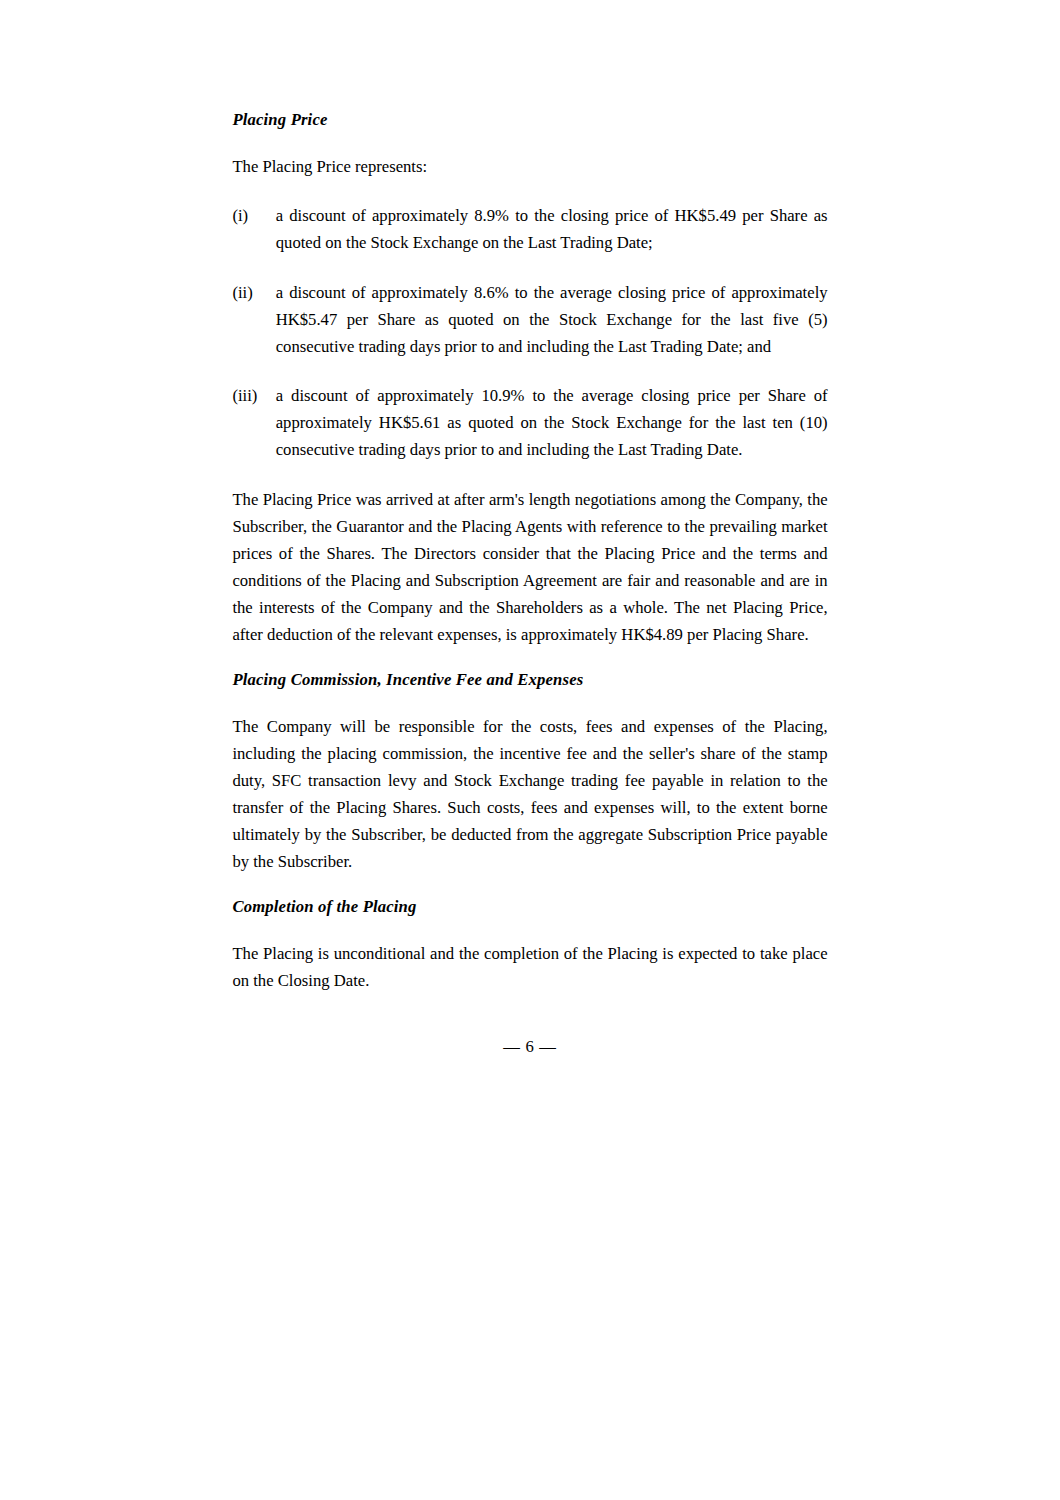Placing Price
The Placing Price represents:
(i) a discount of approximately 8.9% to the closing price of HK$5.49 per Share as quoted on the Stock Exchange on the Last Trading Date;
(ii) a discount of approximately 8.6% to the average closing price of approximately HK$5.47 per Share as quoted on the Stock Exchange for the last five (5) consecutive trading days prior to and including the Last Trading Date; and
(iii) a discount of approximately 10.9% to the average closing price per Share of approximately HK$5.61 as quoted on the Stock Exchange for the last ten (10) consecutive trading days prior to and including the Last Trading Date.
The Placing Price was arrived at after arm's length negotiations among the Company, the Subscriber, the Guarantor and the Placing Agents with reference to the prevailing market prices of the Shares. The Directors consider that the Placing Price and the terms and conditions of the Placing and Subscription Agreement are fair and reasonable and are in the interests of the Company and the Shareholders as a whole. The net Placing Price, after deduction of the relevant expenses, is approximately HK$4.89 per Placing Share.
Placing Commission, Incentive Fee and Expenses
The Company will be responsible for the costs, fees and expenses of the Placing, including the placing commission, the incentive fee and the seller's share of the stamp duty, SFC transaction levy and Stock Exchange trading fee payable in relation to the transfer of the Placing Shares. Such costs, fees and expenses will, to the extent borne ultimately by the Subscriber, be deducted from the aggregate Subscription Price payable by the Subscriber.
Completion of the Placing
The Placing is unconditional and the completion of the Placing is expected to take place on the Closing Date.
— 6 —